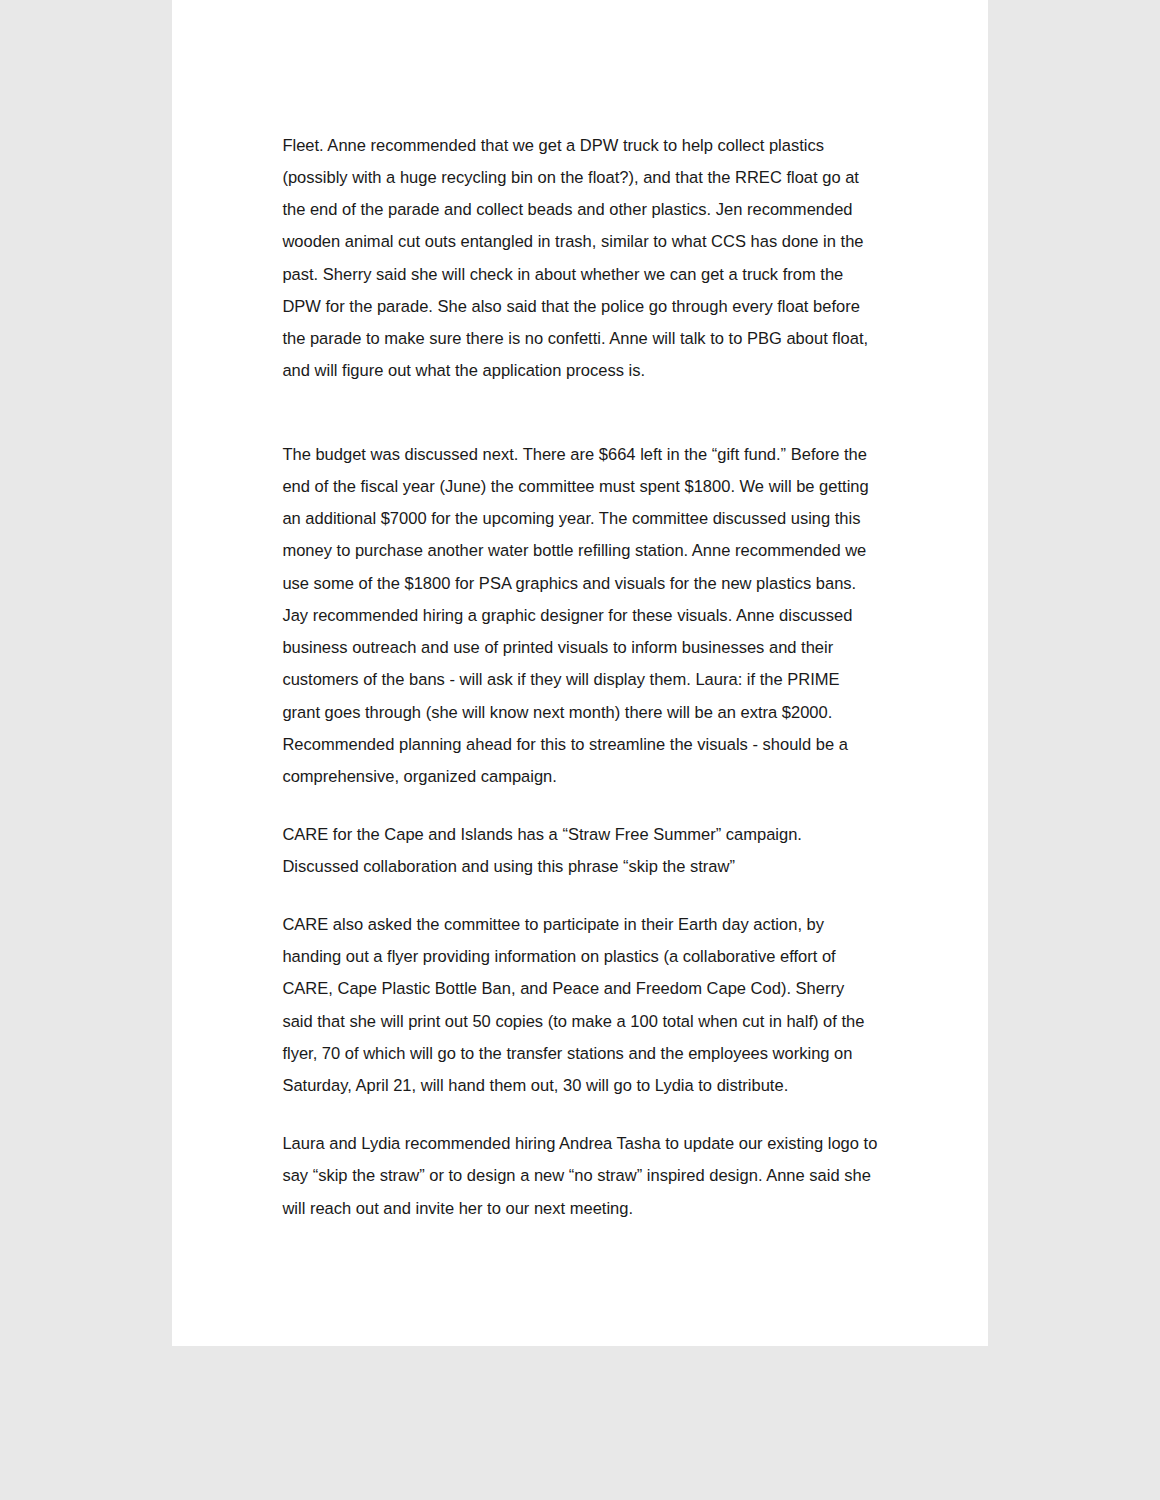Fleet. Anne recommended that we get a DPW truck to help collect plastics (possibly with a huge recycling bin on the float?), and that the RREC float go at the end of the parade and collect beads and other plastics. Jen recommended wooden animal cut outs entangled in trash, similar to what CCS has done in the past. Sherry said she will check in about whether we can get a truck from the DPW for the parade. She also said that the police go through every float before the parade to make sure there is no confetti. Anne will talk to to PBG about float, and will figure out what the application process is.
The budget was discussed next. There are $664 left in the “gift fund.” Before the end of the fiscal year (June) the committee must spent $1800. We will be getting an additional $7000 for the upcoming year. The committee discussed using this money to purchase another water bottle refilling station. Anne recommended we use some of the $1800 for PSA graphics and visuals for the new plastics bans. Jay recommended hiring a graphic designer for these visuals. Anne discussed business outreach and use of printed visuals to inform businesses and their customers of the bans - will ask if they will display them. Laura: if the PRIME grant goes through (she will know next month) there will be an extra $2000. Recommended planning ahead for this to streamline the visuals - should be a comprehensive, organized campaign.
CARE for the Cape and Islands has a “Straw Free Summer” campaign. Discussed collaboration and using this phrase “skip the straw”
CARE also asked the committee to participate in their Earth day action, by handing out a flyer providing information on plastics (a collaborative effort of CARE, Cape Plastic Bottle Ban, and Peace and Freedom Cape Cod). Sherry said that she will print out 50 copies (to make a 100 total when cut in half) of the flyer, 70 of which will go to the transfer stations and the employees working on Saturday, April 21, will hand them out, 30 will go to Lydia to distribute.
Laura and Lydia recommended hiring Andrea Tasha to update our existing logo to say “skip the straw” or to design a new “no straw” inspired design. Anne said she will reach out and invite her to our next meeting.